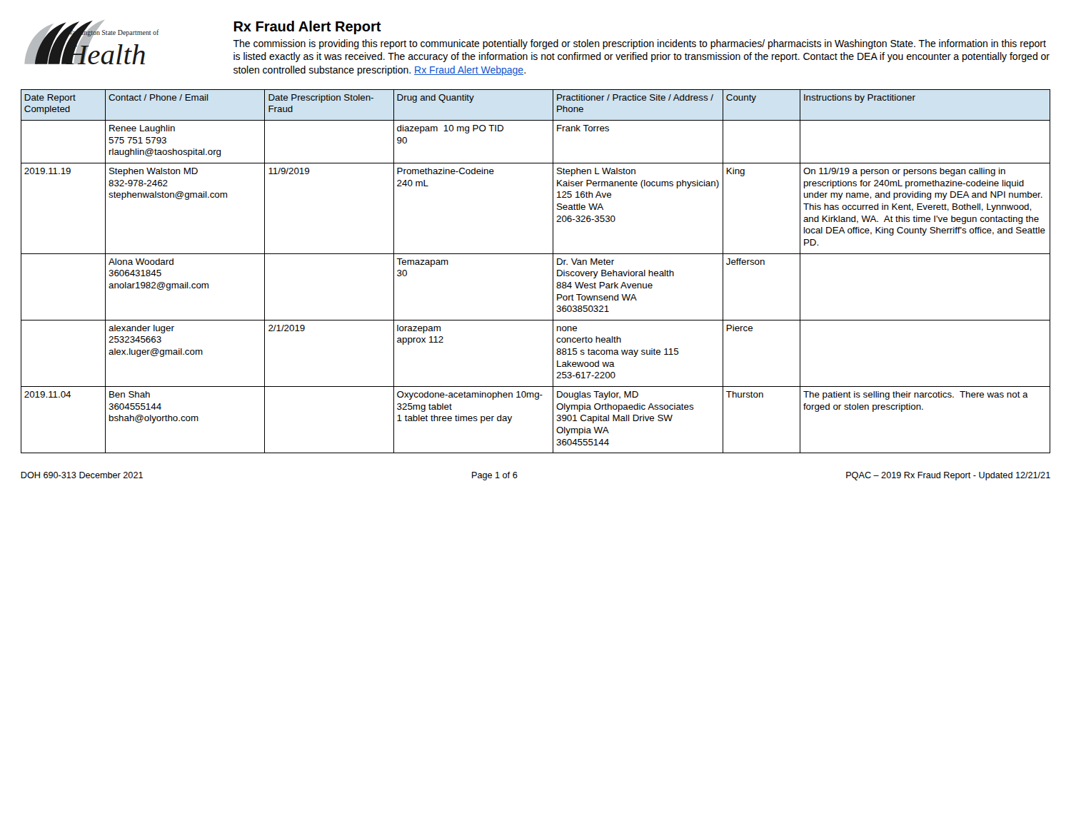Washington State Department of Health
Rx Fraud Alert Report
The commission is providing this report to communicate potentially forged or stolen prescription incidents to pharmacies/ pharmacists in Washington State. The information in this report is listed exactly as it was received. The accuracy of the information is not confirmed or verified prior to transmission of the report. Contact the DEA if you encounter a potentially forged or stolen controlled substance prescription. Rx Fraud Alert Webpage.
| Date Report Completed | Contact / Phone / Email | Date Prescription Stolen-Fraud | Drug and Quantity | Practitioner / Practice Site / Address / Phone | County | Instructions by Practitioner |
| --- | --- | --- | --- | --- | --- | --- |
| | Renee Laughlin 575 751 5793 rlaughlin@taoshospital.org | | diazepam 10 mg PO TID 90 | Frank Torres | | |
| 2019.11.19 | Stephen Walston MD 832-978-2462 stephenwalston@gmail.com | 11/9/2019 | Promethazine-Codeine 240 mL | Stephen L Walston Kaiser Permanente (locums physician) 125 16th Ave Seattle WA 206-326-3530 | King | On 11/9/19 a person or persons began calling in prescriptions for 240mL promethazine-codeine liquid under my name, and providing my DEA and NPI number. This has occurred in Kent, Everett, Bothell, Lynnwood, and Kirkland, WA. At this time I've begun contacting the local DEA office, King County Sherriff's office, and Seattle PD. |
| | Alona Woodard 3606431845 anolar1982@gmail.com | | Temazapam 30 | Dr. Van Meter Discovery Behavioral health 884 West Park Avenue Port Townsend WA 3603850321 | Jefferson | |
| | alexander luger 2532345663 alex.luger@gmail.com | 2/1/2019 | lorazepam approx 112 | none concerto health 8815 s tacoma way suite 115 Lakewood wa 253-617-2200 | Pierce | |
| 2019.11.04 | Ben Shah 3604555144 bshah@olyortho.com | | Oxycodone-acetaminophen 10mg-325mg tablet 1 tablet three times per day | Douglas Taylor, MD Olympia Orthopaedic Associates 3901 Capital Mall Drive SW Olympia WA 3604555144 | Thurston | The patient is selling their narcotics. There was not a forged or stolen prescription. |
DOH 690-313 December 2021
Page 1 of 6
PQAC – 2019 Rx Fraud Report - Updated 12/21/21